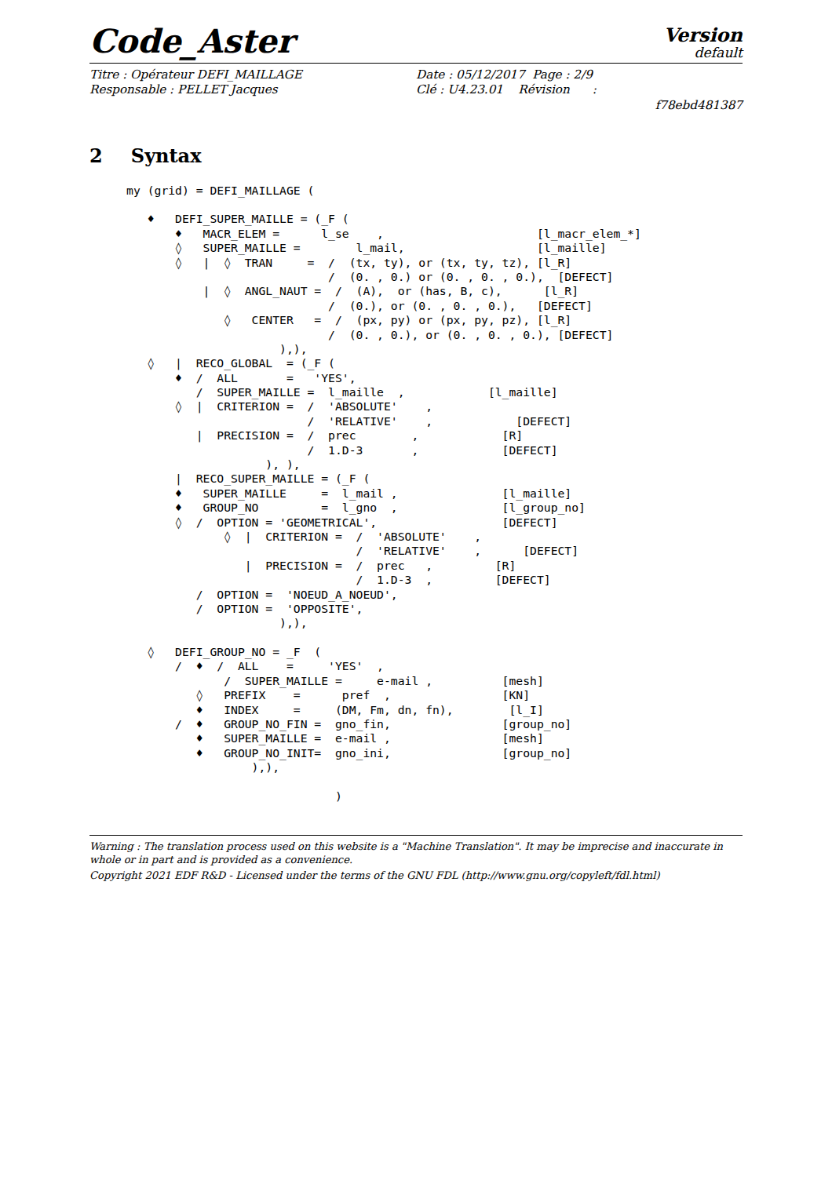Code_Aster
Versiondefault
| Titre : Opérateur DEFI_MAILLAGE | Date : 05/12/2017 Page : 2/9 |
| Responsable : PELLET Jacques | Clé : U4.23.01 Révision : |
| | f78ebd481387 |
2 Syntax
my (grid) = DEFI_MAILLAGE (

   ♦   DEFI_SUPER_MAILLE = (_F (
       ♦   MACR_ELEM =      l_se    ,                      [l_macr_elem_*]
       ◊   SUPER_MAILLE =        l_mail,                   [l_maille]
       ◊   |  ◊  TRAN     =  /  (tx, ty), or (tx, ty, tz), [l_R]
                             /  (0. , 0.) or (0. , 0. , 0.),  [DEFECT]
           |  ◊  ANGL_NAUT =  /  (A),  or (has, B, c),      [l_R]
                             /  (0.), or (0. , 0. , 0.),   [DEFECT]
              ◊   CENTER   =  /  (px, py) or (px, py, pz), [l_R]
                             /  (0. , 0.), or (0. , 0. , 0.), [DEFECT]
                      ),),
   ◊   |  RECO_GLOBAL  = (_F (
       ♦  /  ALL       =   'YES',
          /  SUPER_MAILLE =  l_maille  ,            [l_maille]
       ◊  |  CRITERION =  /  'ABSOLUTE'    ,
                          /  'RELATIVE'    ,            [DEFECT]
          |  PRECISION =  /  prec        ,            [R]
                          /  1.D-3       ,            [DEFECT]
                    ), ),
       |  RECO_SUPER_MAILLE = (_F (
       ♦   SUPER_MAILLE     =  l_mail ,               [l_maille]
       ♦   GROUP_NO         =  l_gno  ,               [l_group_no]
       ◊  /  OPTION = 'GEOMETRICAL',                  [DEFECT]
              ◊  |  CRITERION =  /  'ABSOLUTE'    ,
                                 /  'RELATIVE'    ,      [DEFECT]
                 |  PRECISION =  /  prec   ,         [R]
                                 /  1.D-3  ,         [DEFECT]
          /  OPTION =  'NOEUD_A_NOEUD',
          /  OPTION =  'OPPOSITE',
                      ),),

   ◊   DEFI_GROUP_NO = _F  (
       /  ♦  /  ALL    =     'YES'  ,
              /  SUPER_MAILLE =     e-mail ,          [mesh]
          ◊   PREFIX    =      pref  ,                [KN]
          ♦   INDEX     =     (DM, Fm, dn, fn),        [l_I]
       /  ♦   GROUP_NO_FIN =  gno_fin,                [group_no]
          ♦   SUPER_MAILLE =  e-mail ,                [mesh]
          ♦   GROUP_NO_INIT=  gno_ini,                [group_no]
                  ),),

                              )
Warning : The translation process used on this website is a "Machine Translation". It may be imprecise and inaccurate in whole or in part and is provided as a convenience.
Copyright 2021 EDF R&D - Licensed under the terms of the GNU FDL (http://www.gnu.org/copyleft/fdl.html)